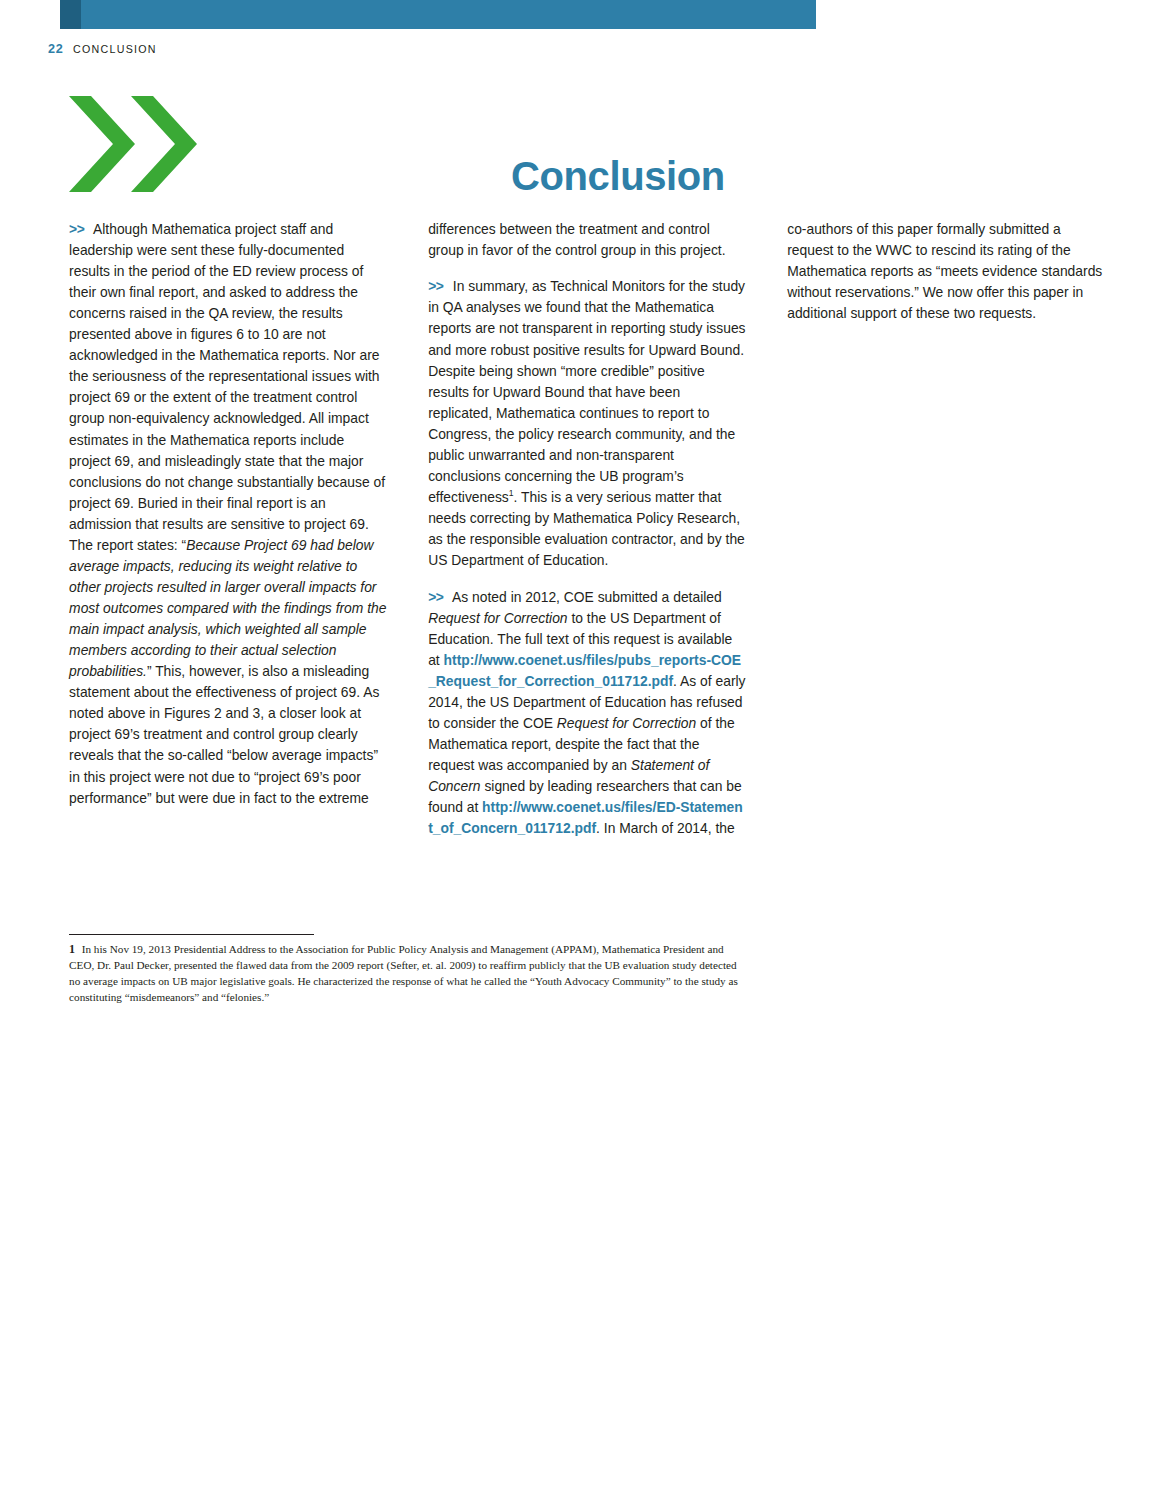22 CONCLUSION
Conclusion
>> Although Mathematica project staff and leadership were sent these fully-documented results in the period of the ED review process of their own final report, and asked to address the concerns raised in the QA review, the results presented above in figures 6 to 10 are not acknowledged in the Mathematica reports. Nor are the seriousness of the representational issues with project 69 or the extent of the treatment control group non-equivalency acknowledged. All impact estimates in the Mathematica reports include project 69, and misleadingly state that the major conclusions do not change substantially because of project 69. Buried in their final report is an admission that results are sensitive to project 69. The report states: “Because Project 69 had below average impacts, reducing its weight relative to other projects resulted in larger overall impacts for most outcomes compared with the findings from the main impact analysis, which weighted all sample members according to their actual selection probabilities.” This, however, is also a misleading statement about the effectiveness of project 69. As noted above in Figures 2 and 3, a closer look at project 69’s treatment and control group clearly reveals that the so-called “below average impacts” in this project were not due to “project 69’s poor performance” but were due in fact to the extreme differences between the treatment and control group in favor of the control group in this project.
>> In summary, as Technical Monitors for the study in QA analyses we found that the Mathematica reports are not transparent in reporting study issues and more robust positive results for Upward Bound. Despite being shown “more credible” positive results for Upward Bound that have been replicated, Mathematica continues to report to Congress, the policy research community, and the public unwarranted and non-transparent conclusions concerning the UB program’s effectiveness1. This is a very serious matter that needs correcting by Mathematica Policy Research, as the responsible evaluation contractor, and by the US Department of Education.
>> As noted in 2012, COE submitted a detailed Request for Correction to the US Department of Education. The full text of this request is available at http://www.coenet.us/files/pubs_reports-COE_Request_for_Correction_011712.pdf. As of early 2014, the US Department of Education has refused to consider the COE Request for Correction of the Mathematica report, despite the fact that the request was accompanied by an Statement of Concern signed by leading researchers that can be found at http://www.coenet.us/files/ED-Statement_of_Concern_011712.pdf. In March of 2014, the co-authors of this paper formally submitted a request to the WWC to rescind its rating of the Mathematica reports as “meets evidence standards without reservations.” We now offer this paper in additional support of these two requests.
1 In his Nov 19, 2013 Presidential Address to the Association for Public Policy Analysis and Management (APPAM), Mathematica President and CEO, Dr. Paul Decker, presented the flawed data from the 2009 report (Sefter, et. al. 2009) to reaffirm publicly that the UB evaluation study detected no average impacts on UB major legislative goals. He characterized the response of what he called the “Youth Advocacy Community” to the study as constituting “misdemeanors” and “felonies.”